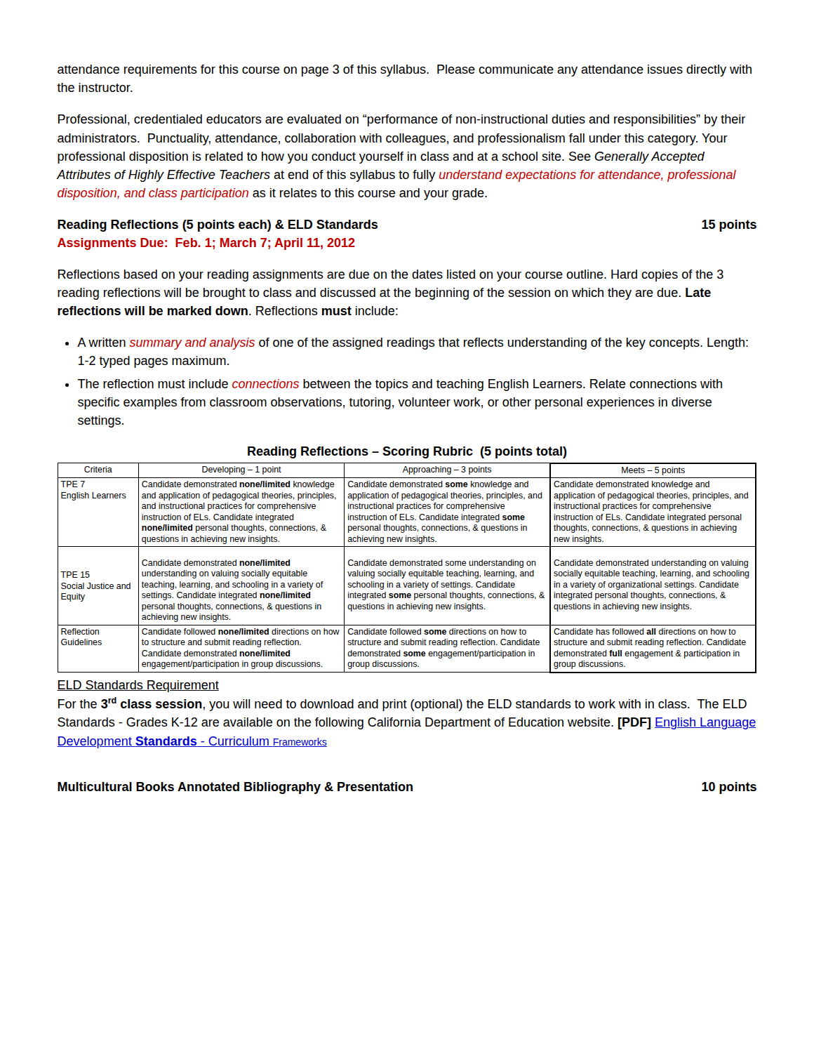attendance requirements for this course on page 3 of this syllabus. Please communicate any attendance issues directly with the instructor.
Professional, credentialed educators are evaluated on “performance of non-instructional duties and responsibilities” by their administrators. Punctuality, attendance, collaboration with colleagues, and professionalism fall under this category. Your professional disposition is related to how you conduct yourself in class and at a school site. See Generally Accepted Attributes of Highly Effective Teachers at end of this syllabus to fully understand expectations for attendance, professional disposition, and class participation as it relates to this course and your grade.
Reading Reflections (5 points each) & ELD Standards 15 points
Assignments Due: Feb. 1; March 7; April 11, 2012
Reflections based on your reading assignments are due on the dates listed on your course outline. Hard copies of the 3 reading reflections will be brought to class and discussed at the beginning of the session on which they are due. Late reflections will be marked down. Reflections must include:
A written summary and analysis of one of the assigned readings that reflects understanding of the key concepts. Length: 1-2 typed pages maximum.
The reflection must include connections between the topics and teaching English Learners. Relate connections with specific examples from classroom observations, tutoring, volunteer work, or other personal experiences in diverse settings.
Reading Reflections – Scoring Rubric (5 points total)
| Criteria | Developing – 1 point | Approaching – 3 points | Meets – 5 points |
| --- | --- | --- | --- |
| TPE 7 English Learners | Candidate demonstrated none/limited knowledge and application of pedagogical theories, principles, and instructional practices for comprehensive instruction of ELs. Candidate integrated none/limited personal thoughts, connections, & questions in achieving new insights. | Candidate demonstrated some knowledge and application of pedagogical theories, principles, and instructional practices for comprehensive instruction of ELs. Candidate integrated some personal thoughts, connections, & questions in achieving new insights. | Candidate demonstrated knowledge and application of pedagogical theories, principles, and instructional practices for comprehensive instruction of ELs. Candidate integrated personal thoughts, connections, & questions in achieving new insights. |
| TPE 15 Social Justice and Equity | Candidate demonstrated none/limited understanding on valuing socially equitable teaching, learning, and schooling in a variety of settings. Candidate integrated none/limited personal thoughts, connections, & questions in achieving new insights. | Candidate demonstrated some understanding on valuing socially equitable teaching, learning, and schooling in a variety of settings. Candidate integrated some personal thoughts, connections, & questions in achieving new insights. | Candidate demonstrated understanding on valuing socially equitable teaching, learning, and schooling in a variety of organizational settings. Candidate integrated personal thoughts, connections, & questions in achieving new insights. |
| Reflection Guidelines | Candidate followed none/limited directions on how to structure and submit reading reflection. Candidate demonstrated none/limited engagement/participation in group discussions. | Candidate followed some directions on how to structure and submit reading reflection. Candidate demonstrated some engagement/participation in group discussions. | Candidate has followed all directions on how to structure and submit reading reflection. Candidate demonstrated full engagement & participation in group discussions. |
ELD Standards Requirement
For the 3rd class session, you will need to download and print (optional) the ELD standards to work with in class. The ELD Standards - Grades K-12 are available on the following California Department of Education website. [PDF] English Language Development Standards - Curriculum Frameworks
Multicultural Books Annotated Bibliography & Presentation 10 points